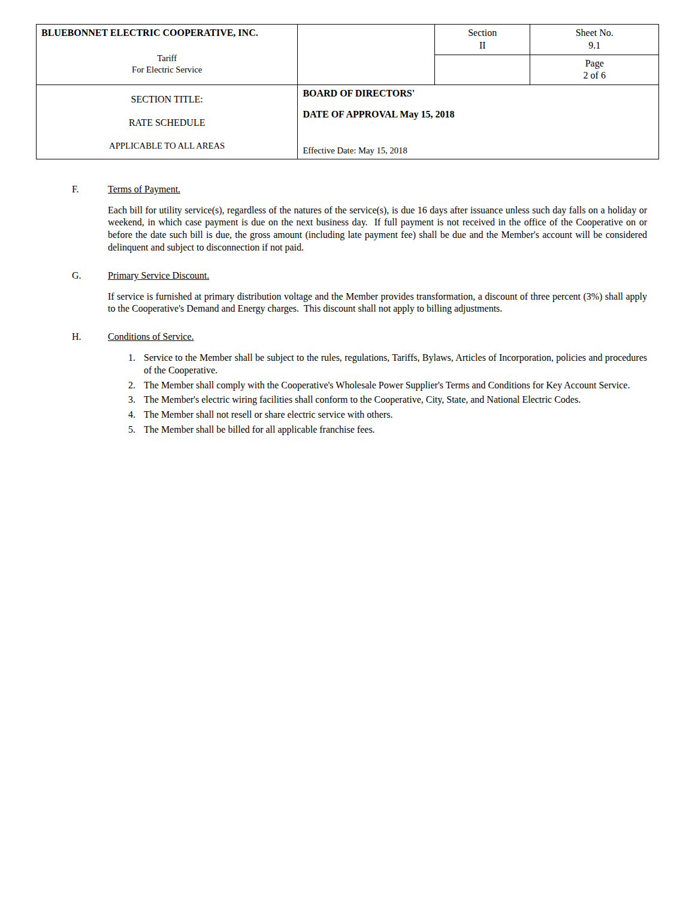| BLUEBONNET ELECTRIC COOPERATIVE, INC. Tariff For Electric Service | | Section II | Sheet No. 9.1 |
| | Page 2 of 6 |
| SECTION TITLE: RATE SCHEDULE APPLICABLE TO ALL AREAS | BOARD OF DIRECTORS' DATE OF APPROVAL May 15, 2018 Effective Date: May 15, 2018 |
F. Terms of Payment.
Each bill for utility service(s), regardless of the natures of the service(s), is due 16 days after issuance unless such day falls on a holiday or weekend, in which case payment is due on the next business day. If full payment is not received in the office of the Cooperative on or before the date such bill is due, the gross amount (including late payment fee) shall be due and the Member's account will be considered delinquent and subject to disconnection if not paid.
G. Primary Service Discount.
If service is furnished at primary distribution voltage and the Member provides transformation, a discount of three percent (3%) shall apply to the Cooperative's Demand and Energy charges. This discount shall not apply to billing adjustments.
H. Conditions of Service.
Service to the Member shall be subject to the rules, regulations, Tariffs, Bylaws, Articles of Incorporation, policies and procedures of the Cooperative.
The Member shall comply with the Cooperative's Wholesale Power Supplier's Terms and Conditions for Key Account Service.
The Member's electric wiring facilities shall conform to the Cooperative, City, State, and National Electric Codes.
The Member shall not resell or share electric service with others.
The Member shall be billed for all applicable franchise fees.